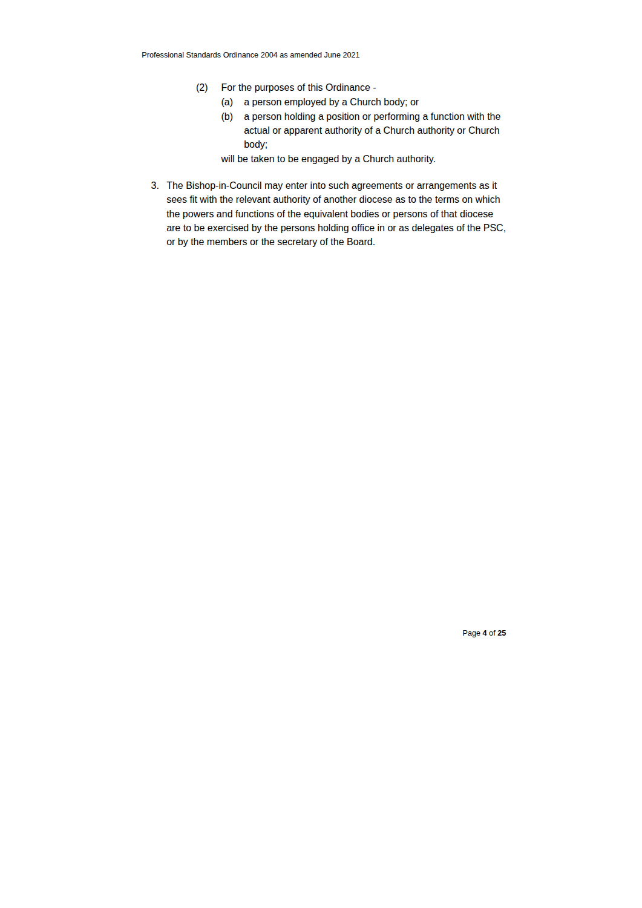Professional Standards Ordinance 2004 as amended June 2021
(2)
For the purposes of this Ordinance -
(a) a person employed by a Church body; or
(b) a person holding a position or performing a function with the actual or apparent authority of a Church authority or Church body;
will be taken to be engaged by a Church authority.
3. The Bishop-in-Council may enter into such agreements or arrangements as it sees fit with the relevant authority of another diocese as to the terms on which the powers and functions of the equivalent bodies or persons of that diocese are to be exercised by the persons holding office in or as delegates of the PSC, or by the members or the secretary of the Board.
Page 4 of 25